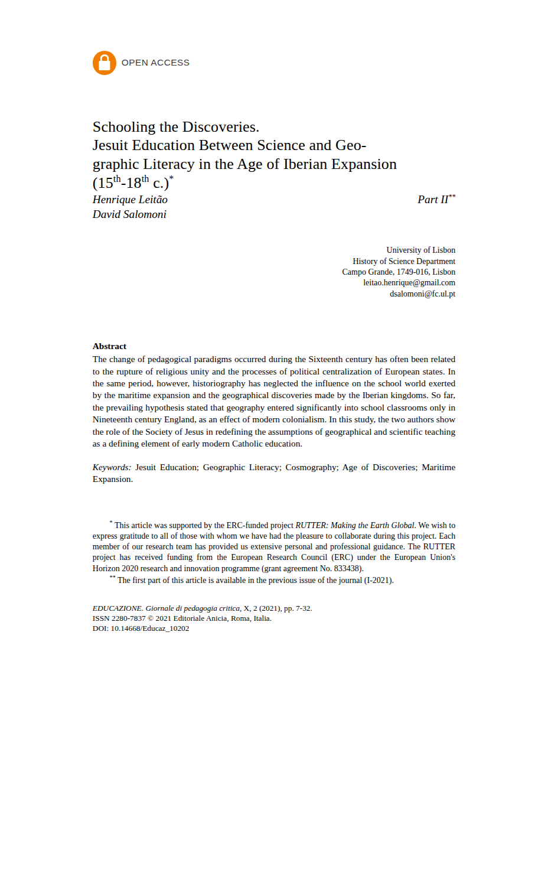OPEN ACCESS
Schooling the Discoveries. Jesuit Education Between Science and Geo- graphic Literacy in the Age of Iberian Expansion (15th-18th c.)*
Part II**
Henrique Leitão
David Salomoni
University of Lisbon
History of Science Department
Campo Grande, 1749-016, Lisbon
leitao.henrique@gmail.com
dsalomoni@fc.ul.pt
Abstract
The change of pedagogical paradigms occurred during the Sixteenth century has often been related to the rupture of religious unity and the processes of political centralization of European states. In the same period, however, historiography has neglected the influence on the school world exerted by the maritime expansion and the geographical discoveries made by the Iberian kingdoms. So far, the prevailing hypothesis stated that geography entered significantly into school classrooms only in Nineteenth century England, as an effect of modern colonialism. In this study, the two authors show the role of the Society of Jesus in redefining the assumptions of geographical and scientific teaching as a defining element of early modern Catholic education.
Keywords: Jesuit Education; Geographic Literacy; Cosmography; Age of Discoveries; Maritime Expansion.
* This article was supported by the ERC-funded project RUTTER: Making the Earth Global. We wish to express gratitude to all of those with whom we have had the pleasure to collaborate during this project. Each member of our research team has provided us extensive personal and professional guidance. The RUTTER project has received funding from the European Research Council (ERC) under the European Union's Horizon 2020 research and innovation programme (grant agreement No. 833438).
** The first part of this article is available in the previous issue of the journal (I-2021).
EDUCAZIONE. Giornale di pedagogia critica, X, 2 (2021), pp. 7-32.
ISSN 2280-7837 © 2021 Editoriale Anicia, Roma, Italia.
DOI: 10.14668/Educaz_10202